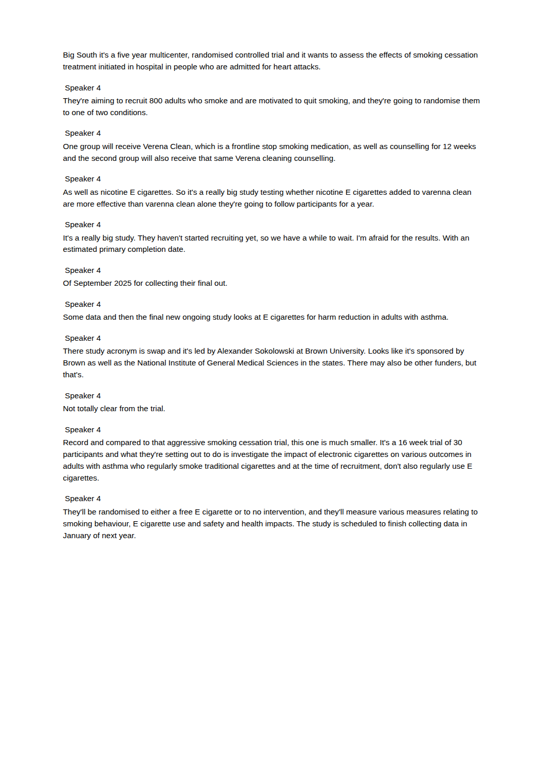Big South it's a five year multicenter, randomised controlled trial and it wants to assess the effects of smoking cessation treatment initiated in hospital in people who are admitted for heart attacks.
Speaker 4
They're aiming to recruit 800 adults who smoke and are motivated to quit smoking, and they're going to randomise them to one of two conditions.
Speaker 4
One group will receive Verena Clean, which is a frontline stop smoking medication, as well as counselling for 12 weeks and the second group will also receive that same Verena cleaning counselling.
Speaker 4
As well as nicotine E cigarettes. So it's a really big study testing whether nicotine E cigarettes added to varenna clean are more effective than varenna clean alone they're going to follow participants for a year.
Speaker 4
It's a really big study. They haven't started recruiting yet, so we have a while to wait. I'm afraid for the results. With an estimated primary completion date.
Speaker 4
Of September 2025 for collecting their final out.
Speaker 4
Some data and then the final new ongoing study looks at E cigarettes for harm reduction in adults with asthma.
Speaker 4
There study acronym is swap and it's led by Alexander Sokolowski at Brown University. Looks like it's sponsored by Brown as well as the National Institute of General Medical Sciences in the states. There may also be other funders, but that's.
Speaker 4
Not totally clear from the trial.
Speaker 4
Record and compared to that aggressive smoking cessation trial, this one is much smaller. It's a 16 week trial of 30 participants and what they're setting out to do is investigate the impact of electronic cigarettes on various outcomes in adults with asthma who regularly smoke traditional cigarettes and at the time of recruitment, don't also regularly use E cigarettes.
Speaker 4
They'll be randomised to either a free E cigarette or to no intervention, and they'll measure various measures relating to smoking behaviour, E cigarette use and safety and health impacts. The study is scheduled to finish collecting data in January of next year.